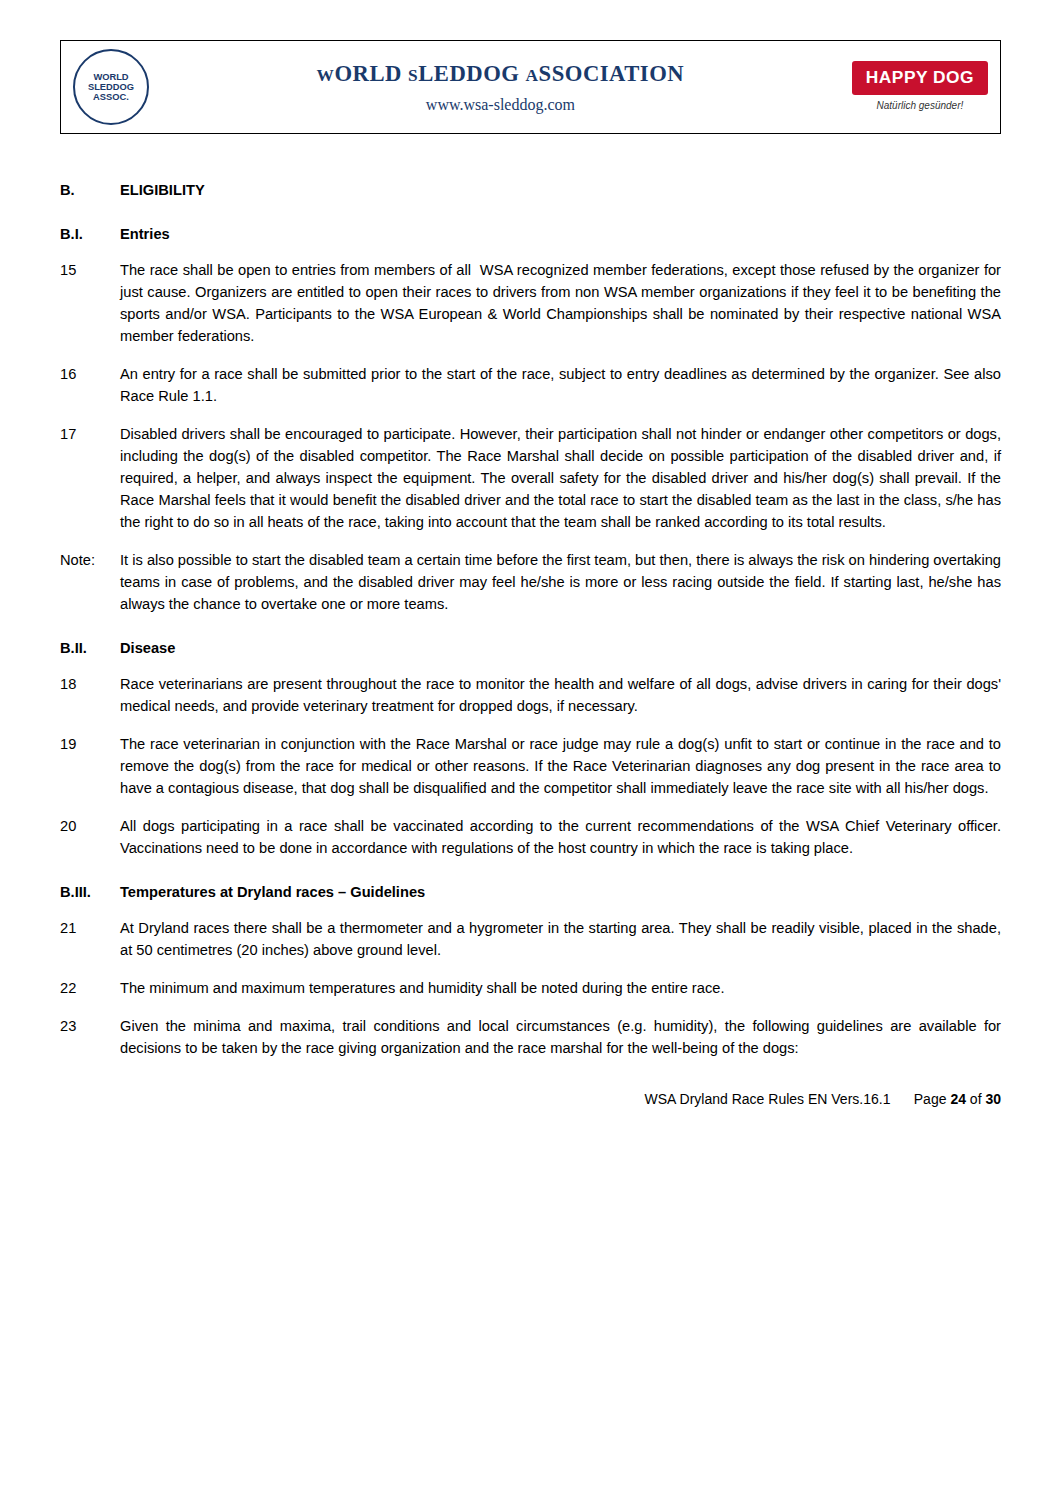WORLD
SLEDDOG
ASSOC.
WORLD SLEDDOG ASSOCIATION
www.wsa-sleddog.com
HAPPY DOG
Natürlich gesünder!
B. ELIGIBILITY
B.I. Entries
15
The race shall be open to entries from members of all WSA recognized member federations, except those refused by the organizer for just cause. Organizers are entitled to open their races to drivers from non WSA member organizations if they feel it to be benefiting the sports and/or WSA. Participants to the WSA European & World Championships shall be nominated by their respective national WSA member federations.
16
An entry for a race shall be submitted prior to the start of the race, subject to entry deadlines as determined by the organizer. See also Race Rule 1.1.
17
Disabled drivers shall be encouraged to participate. However, their participation shall not hinder or endanger other competitors or dogs, including the dog(s) of the disabled competitor. The Race Marshal shall decide on possible participation of the disabled driver and, if required, a helper, and always inspect the equipment. The overall safety for the disabled driver and his/her dog(s) shall prevail. If the Race Marshal feels that it would benefit the disabled driver and the total race to start the disabled team as the last in the class, s/he has the right to do so in all heats of the race, taking into account that the team shall be ranked according to its total results.
Note:
It is also possible to start the disabled team a certain time before the first team, but then, there is always the risk on hindering overtaking teams in case of problems, and the disabled driver may feel he/she is more or less racing outside the field. If starting last, he/she has always the chance to overtake one or more teams.
B.II. Disease
18
Race veterinarians are present throughout the race to monitor the health and welfare of all dogs, advise drivers in caring for their dogs' medical needs, and provide veterinary treatment for dropped dogs, if necessary.
19
The race veterinarian in conjunction with the Race Marshal or race judge may rule a dog(s) unfit to start or continue in the race and to remove the dog(s) from the race for medical or other reasons. If the Race Veterinarian diagnoses any dog present in the race area to have a contagious disease, that dog shall be disqualified and the competitor shall immediately leave the race site with all his/her dogs.
20
All dogs participating in a race shall be vaccinated according to the current recommendations of the WSA Chief Veterinary officer. Vaccinations need to be done in accordance with regulations of the host country in which the race is taking place.
B.III. Temperatures at Dryland races – Guidelines
21
At Dryland races there shall be a thermometer and a hygrometer in the starting area. They shall be readily visible, placed in the shade, at 50 centimetres (20 inches) above ground level.
22
The minimum and maximum temperatures and humidity shall be noted during the entire race.
23
Given the minima and maxima, trail conditions and local circumstances (e.g. humidity), the following guidelines are available for decisions to be taken by the race giving organization and the race marshal for the well-being of the dogs:
WSA Dryland Race Rules EN Vers.16.1 Page 24 of 30